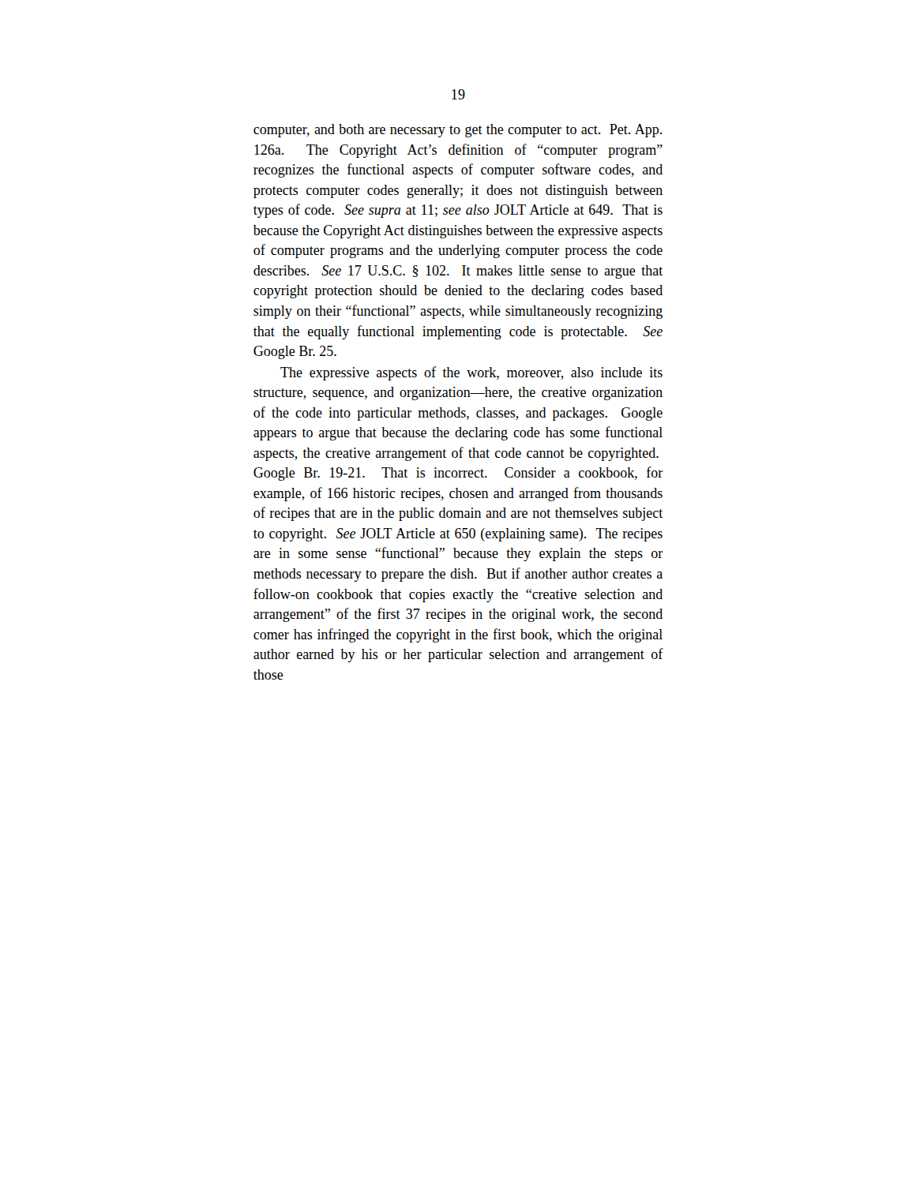19
computer, and both are necessary to get the computer to act. Pet. App. 126a. The Copyright Act’s definition of “computer program” recognizes the functional aspects of computer software codes, and protects computer codes generally; it does not distinguish between types of code. See supra at 11; see also JOLT Article at 649. That is because the Copyright Act distinguishes between the expressive aspects of computer programs and the underlying computer process the code describes. See 17 U.S.C. § 102. It makes little sense to argue that copyright protection should be denied to the declaring codes based simply on their “functional” aspects, while simultaneously recognizing that the equally functional implementing code is protectable. See Google Br. 25.
The expressive aspects of the work, moreover, also include its structure, sequence, and organization—here, the creative organization of the code into particular methods, classes, and packages. Google appears to argue that because the declaring code has some functional aspects, the creative arrangement of that code cannot be copyrighted. Google Br. 19-21. That is incorrect. Consider a cookbook, for example, of 166 historic recipes, chosen and arranged from thousands of recipes that are in the public domain and are not themselves subject to copyright. See JOLT Article at 650 (explaining same). The recipes are in some sense “functional” because they explain the steps or methods necessary to prepare the dish. But if another author creates a follow-on cookbook that copies exactly the “creative selection and arrangement” of the first 37 recipes in the original work, the second comer has infringed the copyright in the first book, which the original author earned by his or her particular selection and arrangement of those